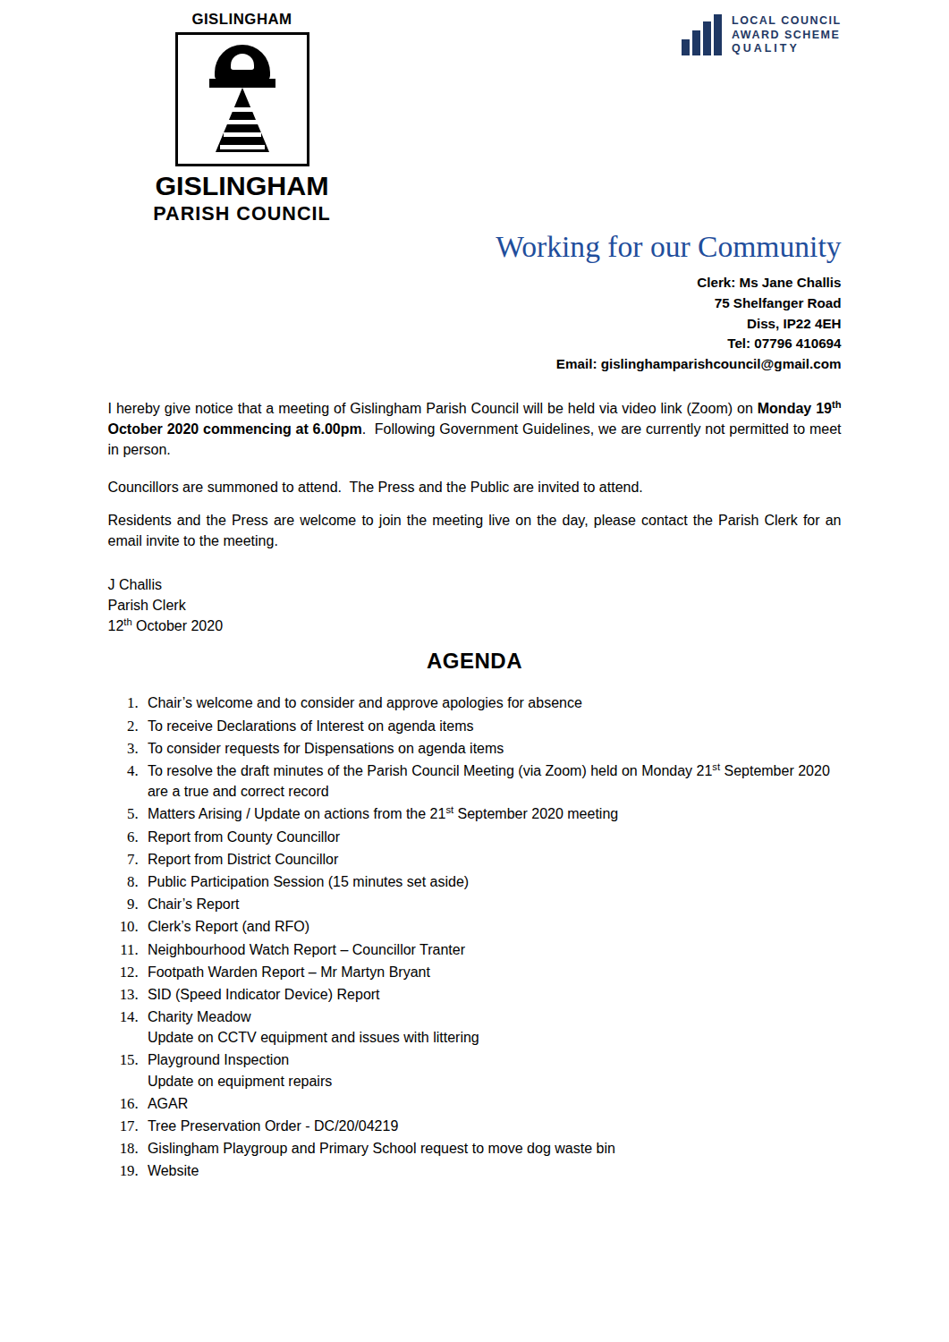GISLINGHAM
GISLINGHAM
PARISH COUNCIL
Local Council
Award Scheme
Quality
Working for our Community
Clerk: Ms Jane Challis
75 Shelfanger Road
Diss, IP22 4EH
Tel: 07796 410694
Email: gislinghamparishcouncil@gmail.com
I hereby give notice that a meeting of Gislingham Parish Council will be held via video link (Zoom) on Monday 19th October 2020 commencing at 6.00pm. Following Government Guidelines, we are currently not permitted to meet in person.
Councillors are summoned to attend. The Press and the Public are invited to attend.
Residents and the Press are welcome to join the meeting live on the day, please contact the Parish Clerk for an email invite to the meeting.
J Challis
Parish Clerk
12th October 2020
AGENDA
Chair’s welcome and to consider and approve apologies for absence
To receive Declarations of Interest on agenda items
To consider requests for Dispensations on agenda items
To resolve the draft minutes of the Parish Council Meeting (via Zoom) held on Monday 21st September 2020 are a true and correct record
Matters Arising / Update on actions from the 21st September 2020 meeting
Report from County Councillor
Report from District Councillor
Public Participation Session (15 minutes set aside)
Chair’s Report
Clerk’s Report (and RFO)
Neighbourhood Watch Report – Councillor Tranter
Footpath Warden Report – Mr Martyn Bryant
SID (Speed Indicator Device) Report
Charity Meadow Update on CCTV equipment and issues with littering
Playground Inspection Update on equipment repairs
AGAR
Tree Preservation Order - DC/20/04219
Gislingham Playgroup and Primary School request to move dog waste bin
Website